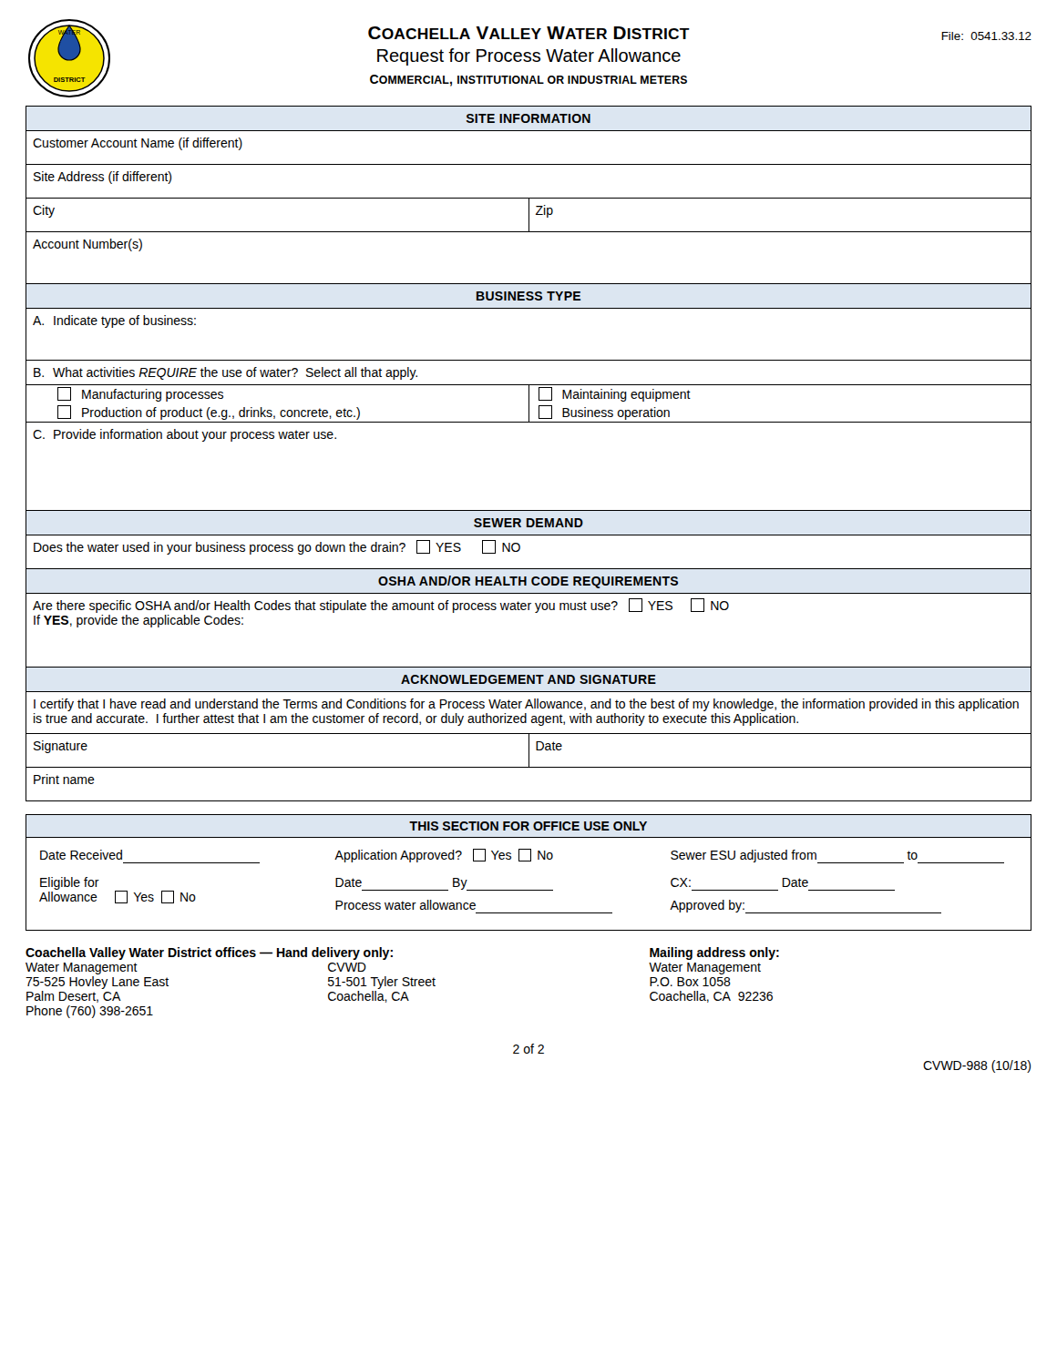WATER V DISTRICT
File: 0541.33.12
COACHELLA VALLEY WATER DISTRICT
Request for Process Water Allowance
COMMERCIAL, INSTITUTIONAL OR INDUSTRIAL METERS
| SITE INFORMATION |
| Customer Account Name (if different) |
| Site Address (if different) |
| City | Zip |
| Account Number(s) |
| BUSINESS TYPE |
| A. Indicate type of business: |
| B. What activities REQUIRE the use of water? Select all that apply. |
| / / Manufacturing processes / / / Production of product (e.g., drinks, concrete, etc.) / | / / Maintaining equipment / / / Business operation / |
| C. Provide information about your process water use. |
| SEWER DEMAND |
| Does the water used in your business process go down the drain? YES NO |
| OSHA AND/OR HEALTH CODE REQUIREMENTS |
| Are there specific OSHA and/or Health Codes that stipulate the amount of process water you must use? YES NO If YES , provide the applicable Codes: |
| ACKNOWLEDGEMENT AND SIGNATURE |
| I certify that I have read and understand the Terms and Conditions for a Process Water Allowance, and to the best of my knowledge, the information provided in this application is true and accurate. I further attest that I am the customer of record, or duly authorized agent, with authority to execute this Application. |
| Signature | Date |
| Print name |
THIS SECTION FOR OFFICE USE ONLY
| Date Received | Application Approved? Yes No | Sewer ESU adjusted from to |
| Eligible for Allowance Yes No | Date By Process water allowance | CX: Date Approved by: |
| Coachella Valley Water District offices — Hand delivery only: | Mailing address only: |
| Water Management 75-525 Hovley Lane East Palm Desert, CA Phone (760) 398-2651 | CVWD 51-501 Tyler Street Coachella, CA | Water Management P.O. Box 1058 Coachella, CA 92236 |
2 of 2
CVWD-988 (10/18)